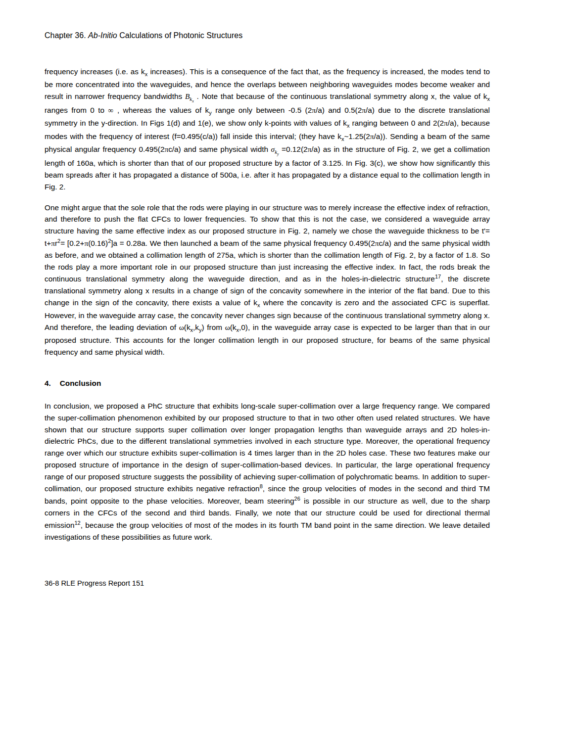Chapter 36. Ab-Initio Calculations of Photonic Structures
frequency increases (i.e. as kx increases). This is a consequence of the fact that, as the frequency is increased, the modes tend to be more concentrated into the waveguides, and hence the overlaps between neighboring waveguides modes become weaker and result in narrower frequency bandwidths Bkx . Note that because of the continuous translational symmetry along x, the value of kx ranges from 0 to ∞ , whereas the values of ky range only between -0.5 (2π/a) and 0.5(2π/a) due to the discrete translational symmetry in the y-direction. In Figs 1(d) and 1(e), we show only k-points with values of kx ranging between 0 and 2(2π/a), because modes with the frequency of interest (f=0.495(c/a)) fall inside this interval; (they have kx~1.25(2π/a)). Sending a beam of the same physical angular frequency 0.495(2πc/a) and same physical width σky =0.12(2π/a) as in the structure of Fig. 2, we get a collimation length of 160a, which is shorter than that of our proposed structure by a factor of 3.125. In Fig. 3(c), we show how significantly this beam spreads after it has propagated a distance of 500a, i.e. after it has propagated by a distance equal to the collimation length in Fig. 2.
One might argue that the sole role that the rods were playing in our structure was to merely increase the effective index of refraction, and therefore to push the flat CFCs to lower frequencies. To show that this is not the case, we considered a waveguide array structure having the same effective index as our proposed structure in Fig. 2, namely we chose the waveguide thickness to be t'= t+πr2= [0.2+π(0.16)2]a = 0.28a. We then launched a beam of the same physical frequency 0.495(2πc/a) and the same physical width as before, and we obtained a collimation length of 275a, which is shorter than the collimation length of Fig. 2, by a factor of 1.8. So the rods play a more important role in our proposed structure than just increasing the effective index. In fact, the rods break the continuous translational symmetry along the waveguide direction, and as in the holes-in-dielectric structure17, the discrete translational symmetry along x results in a change of sign of the concavity somewhere in the interior of the flat band. Due to this change in the sign of the concavity, there exists a value of kx where the concavity is zero and the associated CFC is superflat. However, in the waveguide array case, the concavity never changes sign because of the continuous translational symmetry along x. And therefore, the leading deviation of ω(kx,ky) from ω(kx,0), in the waveguide array case is expected to be larger than that in our proposed structure. This accounts for the longer collimation length in our proposed structure, for beams of the same physical frequency and same physical width.
4. Conclusion
In conclusion, we proposed a PhC structure that exhibits long-scale super-collimation over a large frequency range. We compared the super-collimation phenomenon exhibited by our proposed structure to that in two other often used related structures. We have shown that our structure supports super collimation over longer propagation lengths than waveguide arrays and 2D holes-in-dielectric PhCs, due to the different translational symmetries involved in each structure type. Moreover, the operational frequency range over which our structure exhibits super-collimation is 4 times larger than in the 2D holes case. These two features make our proposed structure of importance in the design of super-collimation-based devices. In particular, the large operational frequency range of our proposed structure suggests the possibility of achieving super-collimation of polychromatic beams. In addition to super-collimation, our proposed structure exhibits negative refraction8, since the group velocities of modes in the second and third TM bands, point opposite to the phase velocities. Moreover, beam steering26 is possible in our structure as well, due to the sharp corners in the CFCs of the second and third bands. Finally, we note that our structure could be used for directional thermal emission12, because the group velocities of most of the modes in its fourth TM band point in the same direction. We leave detailed investigations of these possibilities as future work.
36-8 RLE Progress Report 151